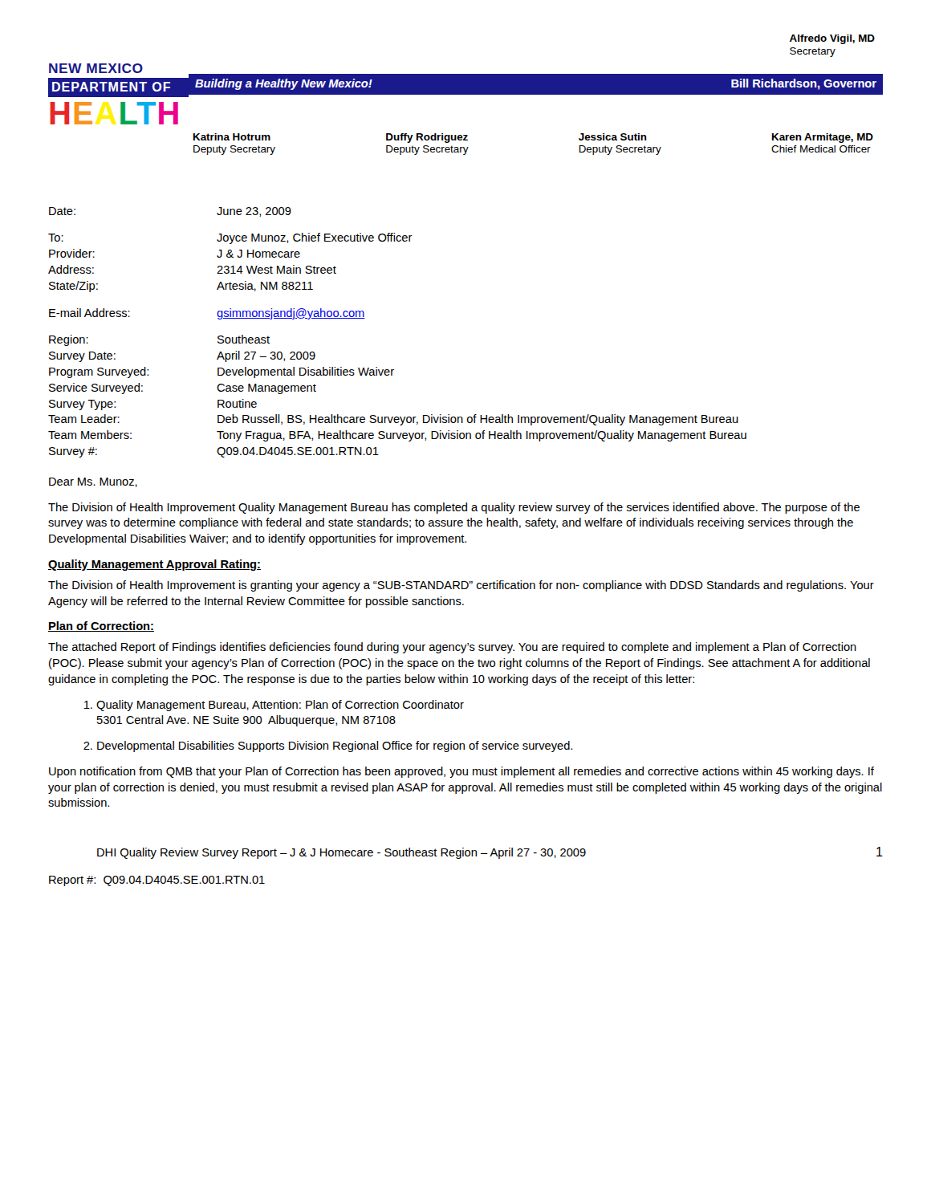Alfredo Vigil, MD
Secretary
NEW MEXICO
DEPARTMENT OF
HEALTH
Building a Healthy New Mexico! Bill Richardson, Governor
Katrina Hotrum
Deputy Secretary
Duffy Rodriguez
Deputy Secretary
Jessica Sutin
Deputy Secretary
Karen Armitage, MD
Chief Medical Officer
| Date: | June 23, 2009 |
| To: | Joyce Munoz, Chief Executive Officer |
| Provider: | J & J Homecare |
| Address: | 2314 West Main Street |
| State/Zip: | Artesia, NM 88211 |
| E-mail Address: | gsimmonsjandj@yahoo.com |
| Region: | Southeast |
| Survey Date: | April 27 – 30, 2009 |
| Program Surveyed: | Developmental Disabilities Waiver |
| Service Surveyed: | Case Management |
| Survey Type: | Routine |
| Team Leader: | Deb Russell, BS, Healthcare Surveyor, Division of Health Improvement/Quality Management Bureau |
| Team Members: | Tony Fragua, BFA, Healthcare Surveyor, Division of Health Improvement/Quality Management Bureau |
| Survey #: | Q09.04.D4045.SE.001.RTN.01 |
Dear Ms. Munoz,
The Division of Health Improvement Quality Management Bureau has completed a quality review survey of the services identified above. The purpose of the survey was to determine compliance with federal and state standards; to assure the health, safety, and welfare of individuals receiving services through the Developmental Disabilities Waiver; and to identify opportunities for improvement.
Quality Management Approval Rating:
The Division of Health Improvement is granting your agency a “SUB-STANDARD” certification for non- compliance with DDSD Standards and regulations. Your Agency will be referred to the Internal Review Committee for possible sanctions.
Plan of Correction:
The attached Report of Findings identifies deficiencies found during your agency’s survey. You are required to complete and implement a Plan of Correction (POC). Please submit your agency’s Plan of Correction (POC) in the space on the two right columns of the Report of Findings. See attachment A for additional guidance in completing the POC. The response is due to the parties below within 10 working days of the receipt of this letter:
Quality Management Bureau, Attention: Plan of Correction Coordinator5301 Central Ave. NE Suite 900 Albuquerque, NM 87108
Developmental Disabilities Supports Division Regional Office for region of service surveyed.
Upon notification from QMB that your Plan of Correction has been approved, you must implement all remedies and corrective actions within 45 working days. If your plan of correction is denied, you must resubmit a revised plan ASAP for approval. All remedies must still be completed within 45 working days of the original submission.
DHI Quality Review Survey Report – J & J Homecare - Southeast Region – April 27 - 30, 2009 1
Report #: Q09.04.D4045.SE.001.RTN.01